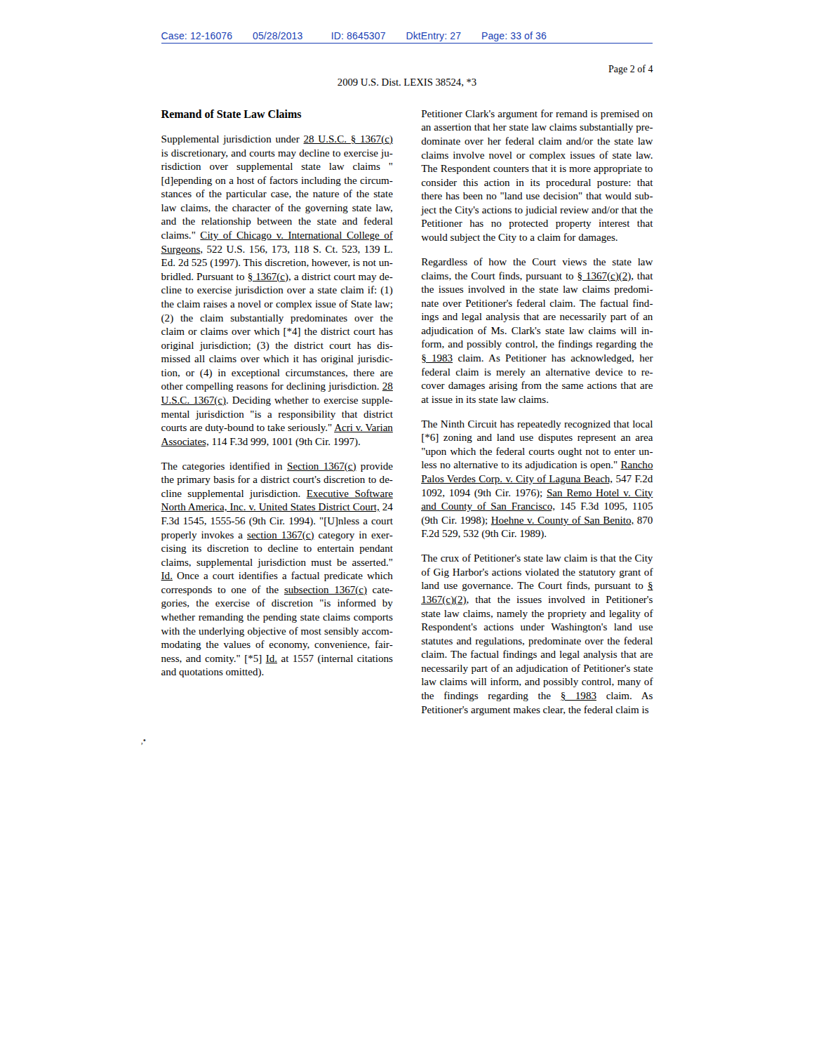Case: 12-1607605/28/2013 ID: 8645307 DktEntry: 27 Page: 33 of 36
Page 2 of 4
2009 U.S. Dist. LEXIS 38524, *3
Remand of State Law Claims
Supplemental jurisdiction under 28 U.S.C. § 1367(c) is discretionary, and courts may decline to exercise jurisdiction over supplemental state law claims "[d]epending on a host of factors including the circumstances of the particular case, the nature of the state law claims, the character of the governing state law, and the relationship between the state and federal claims." City of Chicago v. International College of Surgeons, 522 U.S. 156, 173, 118 S. Ct. 523, 139 L. Ed. 2d 525 (1997). This discretion, however, is not unbridled. Pursuant to § 1367(c), a district court may decline to exercise jurisdiction over a state claim if: (1) the claim raises a novel or complex issue of State law; (2) the claim substantially predominates over the claim or claims over which [*4] the district court has original jurisdiction; (3) the district court has dismissed all claims over which it has original jurisdiction, or (4) in exceptional circumstances, there are other compelling reasons for declining jurisdiction. 28 U.S.C. 1367(c). Deciding whether to exercise supplemental jurisdiction "is a responsibility that district courts are duty-bound to take seriously." Acri v. Varian Associates, 114 F.3d 999, 1001 (9th Cir. 1997).
The categories identified in Section 1367(c) provide the primary basis for a district court's discretion to decline supplemental jurisdiction. Executive Software North America, Inc. v. United States District Court, 24 F.3d 1545, 1555-56 (9th Cir. 1994). "[U]nless a court properly invokes a section 1367(c) category in exercising its discretion to decline to entertain pendant claims, supplemental jurisdiction must be asserted." Id. Once a court identifies a factual predicate which corresponds to one of the subsection 1367(c) categories, the exercise of discretion "is informed by whether remanding the pending state claims comports with the underlying objective of most sensibly accommodating the values of economy, convenience, fairness, and comity." [*5] Id. at 1557 (internal citations and quotations omitted).
Petitioner Clark's argument for remand is premised on an assertion that her state law claims substantially predominate over her federal claim and/or the state law claims involve novel or complex issues of state law. The Respondent counters that it is more appropriate to consider this action in its procedural posture: that there has been no "land use decision" that would subject the City's actions to judicial review and/or that the Petitioner has no protected property interest that would subject the City to a claim for damages.
Regardless of how the Court views the state law claims, the Court finds, pursuant to § 1367(c)(2), that the issues involved in the state law claims predominate over Petitioner's federal claim. The factual findings and legal analysis that are necessarily part of an adjudication of Ms. Clark's state law claims will inform, and possibly control, the findings regarding the § 1983 claim. As Petitioner has acknowledged, her federal claim is merely an alternative device to recover damages arising from the same actions that are at issue in its state law claims.
The Ninth Circuit has repeatedly recognized that local [*6] zoning and land use disputes represent an area "upon which the federal courts ought not to enter unless no alternative to its adjudication is open." Rancho Palos Verdes Corp. v. City of Laguna Beach, 547 F.2d 1092, 1094 (9th Cir. 1976); San Remo Hotel v. City and County of San Francisco, 145 F.3d 1095, 1105 (9th Cir. 1998); Hoehne v. County of San Benito, 870 F.2d 529, 532 (9th Cir. 1989).
The crux of Petitioner's state law claim is that the City of Gig Harbor's actions violated the statutory grant of land use governance. The Court finds, pursuant to § 1367(c)(2), that the issues involved in Petitioner's state law claims, namely the propriety and legality of Respondent's actions under Washington's land use statutes and regulations, predominate over the federal claim. The factual findings and legal analysis that are necessarily part of an adjudication of Petitioner's state law claims will inform, and possibly control, many of the findings regarding the § 1983 claim. As Petitioner's argument makes clear, the federal claim is
,•